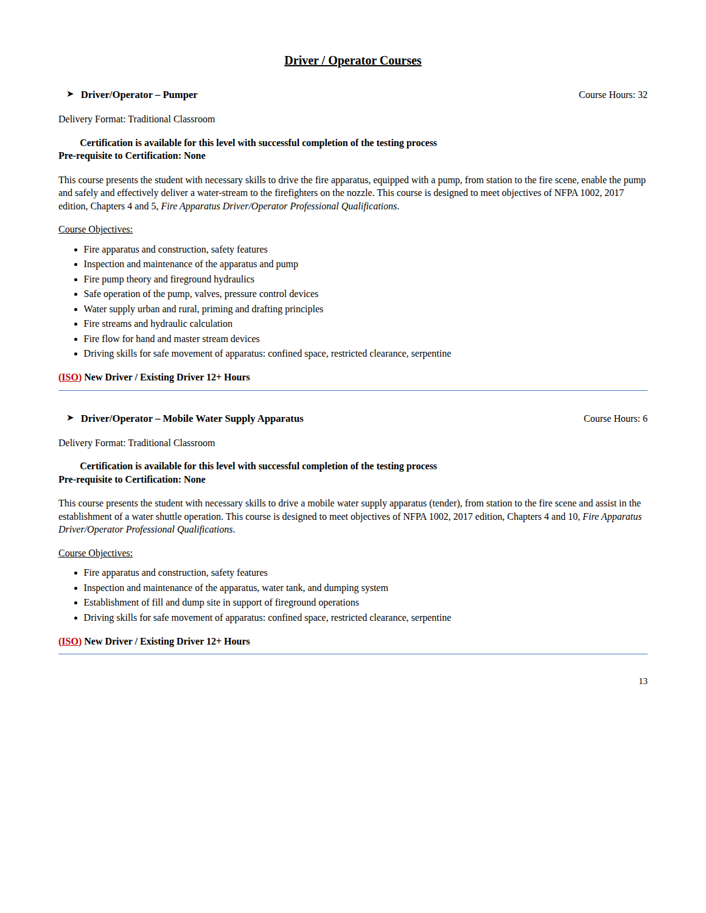Driver / Operator Courses
Driver/Operator – Pumper Course Hours: 32
Delivery Format: Traditional Classroom
Certification is available for this level with successful completion of the testing process
Pre-requisite to Certification: None
This course presents the student with necessary skills to drive the fire apparatus, equipped with a pump, from station to the fire scene, enable the pump and safely and effectively deliver a water-stream to the firefighters on the nozzle. This course is designed to meet objectives of NFPA 1002, 2017 edition, Chapters 4 and 5, Fire Apparatus Driver/Operator Professional Qualifications.
Course Objectives:
Fire apparatus and construction, safety features
Inspection and maintenance of the apparatus and pump
Fire pump theory and fireground hydraulics
Safe operation of the pump, valves, pressure control devices
Water supply urban and rural, priming and drafting principles
Fire streams and hydraulic calculation
Fire flow for hand and master stream devices
Driving skills for safe movement of apparatus: confined space, restricted clearance, serpentine
(ISO) New Driver / Existing Driver 12+ Hours
Driver/Operator – Mobile Water Supply Apparatus Course Hours: 6
Delivery Format: Traditional Classroom
Certification is available for this level with successful completion of the testing process
Pre-requisite to Certification: None
This course presents the student with necessary skills to drive a mobile water supply apparatus (tender), from station to the fire scene and assist in the establishment of a water shuttle operation. This course is designed to meet objectives of NFPA 1002, 2017 edition, Chapters 4 and 10, Fire Apparatus Driver/Operator Professional Qualifications.
Course Objectives:
Fire apparatus and construction, safety features
Inspection and maintenance of the apparatus, water tank, and dumping system
Establishment of fill and dump site in support of fireground operations
Driving skills for safe movement of apparatus: confined space, restricted clearance, serpentine
(ISO) New Driver / Existing Driver 12+ Hours
13